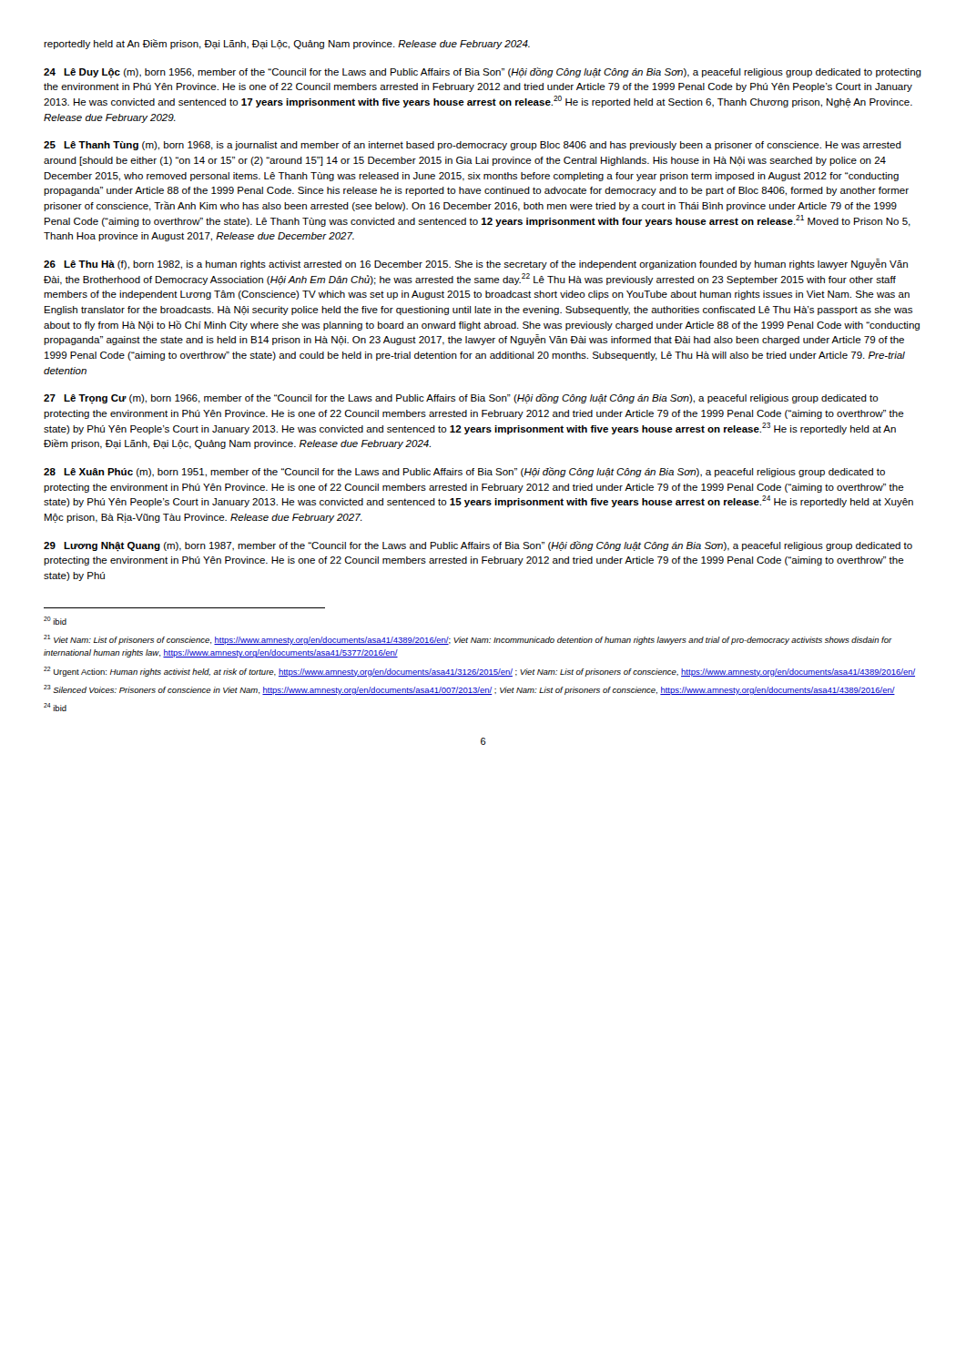reportedly held at An Điềm prison, Đại Lãnh, Đại Lộc, Quảng Nam province. Release due February 2024.
24 Lê Duy Lộc (m), born 1956, member of the “Council for the Laws and Public Affairs of Bia Son” (Hội đồng Công luật Công án Bia Sơn), a peaceful religious group dedicated to protecting the environment in Phú Yên Province. He is one of 22 Council members arrested in February 2012 and tried under Article 79 of the 1999 Penal Code by Phú Yên People’s Court in January 2013. He was convicted and sentenced to 17 years imprisonment with five years house arrest on release.20 He is reported held at Section 6, Thanh Chương prison, Nghệ An Province. Release due February 2029.
25 Lê Thanh Tùng (m), born 1968, is a journalist and member of an internet based pro-democracy group Bloc 8406 and has previously been a prisoner of conscience. He was arrested around [should be either (1) “on 14 or 15” or (2) “around 15”] 14 or 15 December 2015 in Gia Lai province of the Central Highlands. His house in Hà Nội was searched by police on 24 December 2015, who removed personal items. Lê Thanh Tùng was released in June 2015, six months before completing a four year prison term imposed in August 2012 for “conducting propaganda” under Article 88 of the 1999 Penal Code. Since his release he is reported to have continued to advocate for democracy and to be part of Bloc 8406, formed by another former prisoner of conscience, Trần Anh Kim who has also been arrested (see below). On 16 December 2016, both men were tried by a court in Thái Bình province under Article 79 of the 1999 Penal Code (“aiming to overthrow” the state). Lê Thanh Tùng was convicted and sentenced to 12 years imprisonment with four years house arrest on release.21 Moved to Prison No 5, Thanh Hoa province in August 2017, Release due December 2027.
26 Lê Thu Hà (f), born 1982, is a human rights activist arrested on 16 December 2015. She is the secretary of the independent organization founded by human rights lawyer Nguyễn Văn Đài, the Brotherhood of Democracy Association (Hội Anh Em Dân Chủ); he was arrested the same day.22 Lê Thu Hà was previously arrested on 23 September 2015 with four other staff members of the independent Lương Tâm (Conscience) TV which was set up in August 2015 to broadcast short video clips on YouTube about human rights issues in Viet Nam. She was an English translator for the broadcasts. Hà Nội security police held the five for questioning until late in the evening. Subsequently, the authorities confiscated Lê Thu Hà’s passport as she was about to fly from Hà Nội to Hồ Chí Minh City where she was planning to board an onward flight abroad. She was previously charged under Article 88 of the 1999 Penal Code with “conducting propaganda” against the state and is held in B14 prison in Hà Nội. On 23 August 2017, the lawyer of Nguyễn Văn Đài was informed that Đài had also been charged under Article 79 of the 1999 Penal Code (“aiming to overthrow” the state) and could be held in pre-trial detention for an additional 20 months. Subsequently, Lê Thu Hà will also be tried under Article 79. Pre-trial detention
27 Lê Trọng Cư (m), born 1966, member of the “Council for the Laws and Public Affairs of Bia Son” (Hội đồng Công luật Công án Bia Sơn), a peaceful religious group dedicated to protecting the environment in Phú Yên Province. He is one of 22 Council members arrested in February 2012 and tried under Article 79 of the 1999 Penal Code (“aiming to overthrow” the state) by Phú Yên People’s Court in January 2013. He was convicted and sentenced to 12 years imprisonment with five years house arrest on release.23 He is reportedly held at An Điềm prison, Đại Lãnh, Đại Lộc, Quảng Nam province. Release due February 2024.
28 Lê Xuân Phúc (m), born 1951, member of the “Council for the Laws and Public Affairs of Bia Son” (Hội đồng Công luật Công án Bia Sơn), a peaceful religious group dedicated to protecting the environment in Phú Yên Province. He is one of 22 Council members arrested in February 2012 and tried under Article 79 of the 1999 Penal Code (“aiming to overthrow” the state) by Phú Yên People’s Court in January 2013. He was convicted and sentenced to 15 years imprisonment with five years house arrest on release.24 He is reportedly held at Xuyên Mộc prison, Bà Rịa-Vũng Tàu Province. Release due February 2027.
29 Lương Nhật Quang (m), born 1987, member of the “Council for the Laws and Public Affairs of Bia Son” (Hội đồng Công luật Công án Bia Sơn), a peaceful religious group dedicated to protecting the environment in Phú Yên Province. He is one of 22 Council members arrested in February 2012 and tried under Article 79 of the 1999 Penal Code (“aiming to overthrow” the state) by Phú
20 ibid
21 Viet Nam: List of prisoners of conscience, https://www.amnesty.org/en/documents/asa41/4389/2016/en/; Viet Nam: Incommunicado detention of human rights lawyers and trial of pro-democracy activists shows disdain for international human rights law, https://www.amnesty.org/en/documents/asa41/5377/2016/en/
22 Urgent Action: Human rights activist held, at risk of torture, https://www.amnesty.org/en/documents/asa41/3126/2015/en/ ; Viet Nam: List of prisoners of conscience, https://www.amnesty.org/en/documents/asa41/4389/2016/en/
23 Silenced Voices: Prisoners of conscience in Viet Nam, https://www.amnesty.org/en/documents/asa41/007/2013/en/ ; Viet Nam: List of prisoners of conscience, https://www.amnesty.org/en/documents/asa41/4389/2016/en/
24 ibid
6